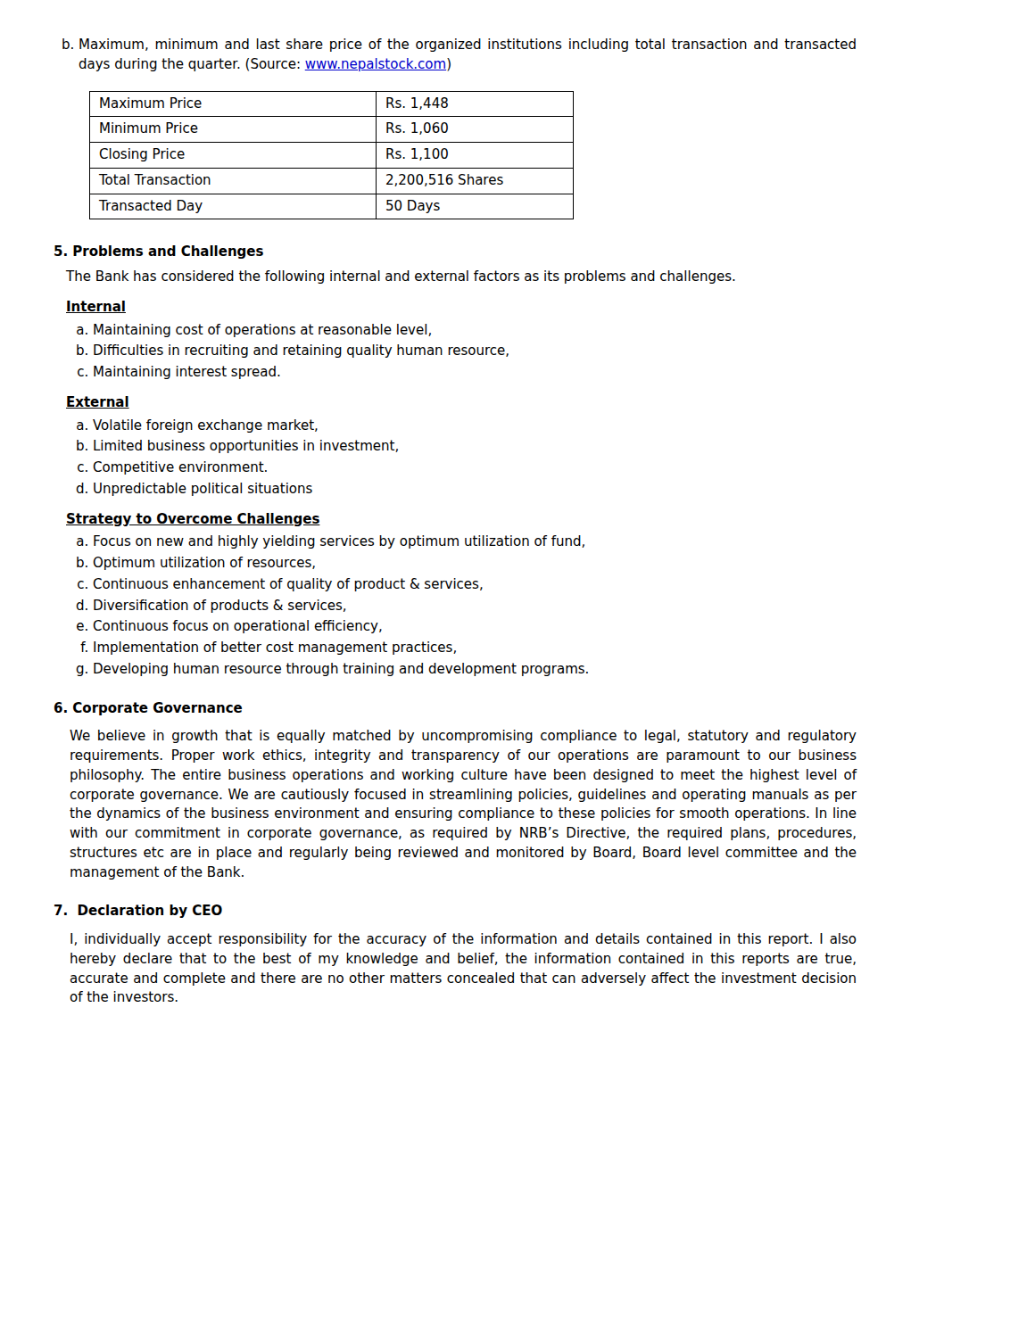Maximum, minimum and last share price of the organized institutions including total transaction and transacted days during the quarter. (Source: www.nepalstock.com)
| Maximum Price | Rs. 1,448 |
| Minimum Price | Rs. 1,060 |
| Closing Price | Rs. 1,100 |
| Total Transaction | 2,200,516 Shares |
| Transacted Day | 50 Days |
5. Problems and Challenges
The Bank has considered the following internal and external factors as its problems and challenges.
Internal
Maintaining cost of operations at reasonable level,
Difficulties in recruiting and retaining quality human resource,
Maintaining interest spread.
External
Volatile foreign exchange market,
Limited business opportunities in investment,
Competitive environment.
Unpredictable political situations
Strategy to Overcome Challenges
Focus on new and highly yielding services by optimum utilization of fund,
Optimum utilization of resources,
Continuous enhancement of quality of product & services,
Diversification of products & services,
Continuous focus on operational efficiency,
Implementation of better cost management practices,
Developing human resource through training and development programs.
6. Corporate Governance
We believe in growth that is equally matched by uncompromising compliance to legal, statutory and regulatory requirements. Proper work ethics, integrity and transparency of our operations are paramount to our business philosophy. The entire business operations and working culture have been designed to meet the highest level of corporate governance. We are cautiously focused in streamlining policies, guidelines and operating manuals as per the dynamics of the business environment and ensuring compliance to these policies for smooth operations. In line with our commitment in corporate governance, as required by NRB’s Directive, the required plans, procedures, structures etc are in place and regularly being reviewed and monitored by Board, Board level committee and the management of the Bank.
7. Declaration by CEO
I, individually accept responsibility for the accuracy of the information and details contained in this report. I also hereby declare that to the best of my knowledge and belief, the information contained in this reports are true, accurate and complete and there are no other matters concealed that can adversely affect the investment decision of the investors.